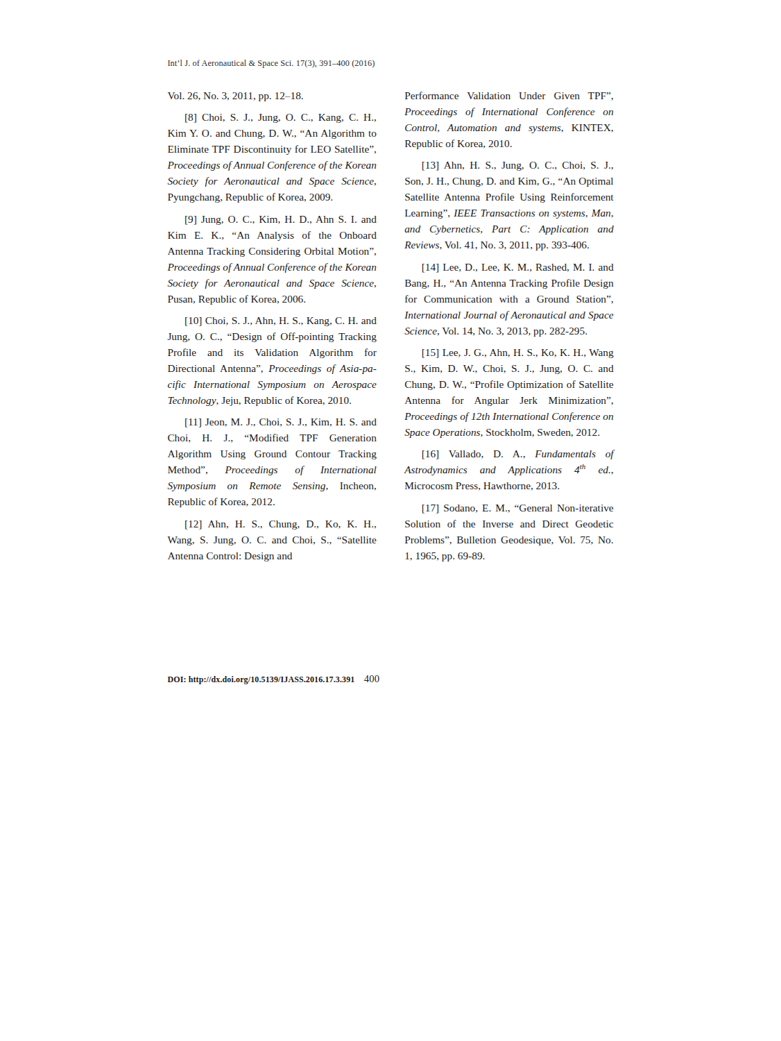Int’l J. of Aeronautical & Space Sci. 17(3), 391–400 (2016)
Vol. 26, No. 3, 2011, pp. 12–18.
[8] Choi, S. J., Jung, O. C., Kang, C. H., Kim Y. O. and Chung, D. W., “An Algorithm to Eliminate TPF Discontinuity for LEO Satellite”, Proceedings of Annual Conference of the Korean Society for Aeronautical and Space Science, Pyungchang, Republic of Korea, 2009.
[9] Jung, O. C., Kim, H. D., Ahn S. I. and Kim E. K., “An Analysis of the Onboard Antenna Tracking Considering Orbital Motion”, Proceedings of Annual Conference of the Korean Society for Aeronautical and Space Science, Pusan, Republic of Korea, 2006.
[10] Choi, S. J., Ahn, H. S., Kang, C. H. and Jung, O. C., “Design of Off-pointing Tracking Profile and its Validation Algorithm for Directional Antenna”, Proceedings of Asia-pacific International Symposium on Aerospace Technology, Jeju, Republic of Korea, 2010.
[11] Jeon, M. J., Choi, S. J., Kim, H. S. and Choi, H. J., “Modified TPF Generation Algorithm Using Ground Contour Tracking Method”, Proceedings of International Symposium on Remote Sensing, Incheon, Republic of Korea, 2012.
[12] Ahn, H. S., Chung, D., Ko, K. H., Wang, S. Jung, O. C. and Choi, S., “Satellite Antenna Control: Design and
Performance Validation Under Given TPF”, Proceedings of International Conference on Control, Automation and systems, KINTEX, Republic of Korea, 2010.
[13] Ahn, H. S., Jung, O. C., Choi, S. J., Son, J. H., Chung, D. and Kim, G., “An Optimal Satellite Antenna Profile Using Reinforcement Learning”, IEEE Transactions on systems, Man, and Cybernetics, Part C: Application and Reviews, Vol. 41, No. 3, 2011, pp. 393-406.
[14] Lee, D., Lee, K. M., Rashed, M. I. and Bang, H., “An Antenna Tracking Profile Design for Communication with a Ground Station”, International Journal of Aeronautical and Space Science, Vol. 14, No. 3, 2013, pp. 282-295.
[15] Lee, J. G., Ahn, H. S., Ko, K. H., Wang S., Kim, D. W., Choi, S. J., Jung, O. C. and Chung, D. W., “Profile Optimization of Satellite Antenna for Angular Jerk Minimization”, Proceedings of 12th International Conference on Space Operations, Stockholm, Sweden, 2012.
[16] Vallado, D. A., Fundamentals of Astrodynamics and Applications 4th ed., Microcosm Press, Hawthorne, 2013.
[17] Sodano, E. M., “General Non-iterative Solution of the Inverse and Direct Geodetic Problems”, Bulletion Geodesique, Vol. 75, No. 1, 1965, pp. 69-89.
DOI: http://dx.doi.org/10.5139/IJASS.2016.17.3.391 400